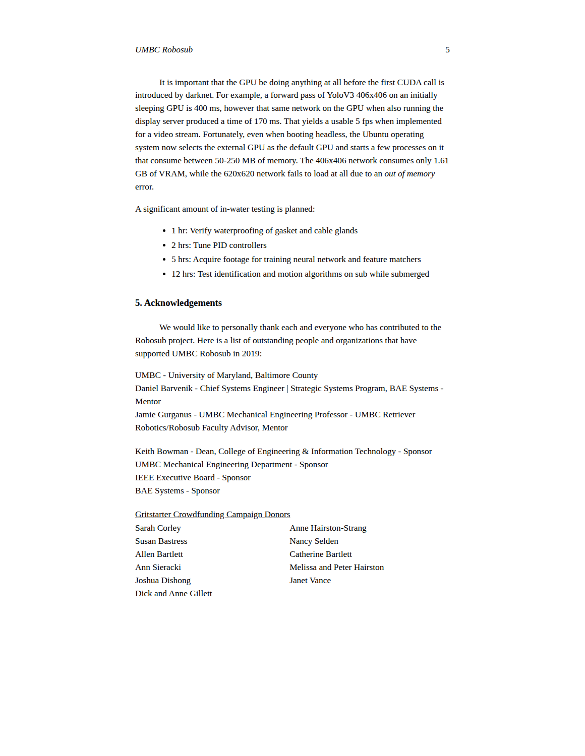UMBC Robosub 5
It is important that the GPU be doing anything at all before the first CUDA call is introduced by darknet. For example, a forward pass of YoloV3 406x406 on an initially sleeping GPU is 400 ms, however that same network on the GPU when also running the display server produced a time of 170 ms. That yields a usable 5 fps when implemented for a video stream. Fortunately, even when booting headless, the Ubuntu operating system now selects the external GPU as the default GPU and starts a few processes on it that consume between 50-250 MB of memory. The 406x406 network consumes only 1.61 GB of VRAM, while the 620x620 network fails to load at all due to an out of memory error.
A significant amount of in-water testing is planned:
1 hr: Verify waterproofing of gasket and cable glands
2 hrs: Tune PID controllers
5 hrs: Acquire footage for training neural network and feature matchers
12 hrs: Test identification and motion algorithms on sub while submerged
5. Acknowledgements
We would like to personally thank each and everyone who has contributed to the Robosub project. Here is a list of outstanding people and organizations that have supported UMBC Robosub in 2019:
UMBC - University of Maryland, Baltimore County
Daniel Barvenik - Chief Systems Engineer | Strategic Systems Program, BAE Systems - Mentor
Jamie Gurganus - UMBC Mechanical Engineering Professor - UMBC Retriever Robotics/Robosub Faculty Advisor, Mentor
Keith Bowman - Dean, College of Engineering & Information Technology - Sponsor
UMBC Mechanical Engineering Department - Sponsor
IEEE Executive Board - Sponsor
BAE Systems - Sponsor
Gritstarter Crowdfunding Campaign Donors
| Sarah Corley | Anne Hairston-Strang |
| Susan Bastress | Nancy Selden |
| Allen Bartlett | Catherine Bartlett |
| Ann Sieracki | Melissa and Peter Hairston |
| Joshua Dishong | Janet Vance |
| Dick and Anne Gillett | |